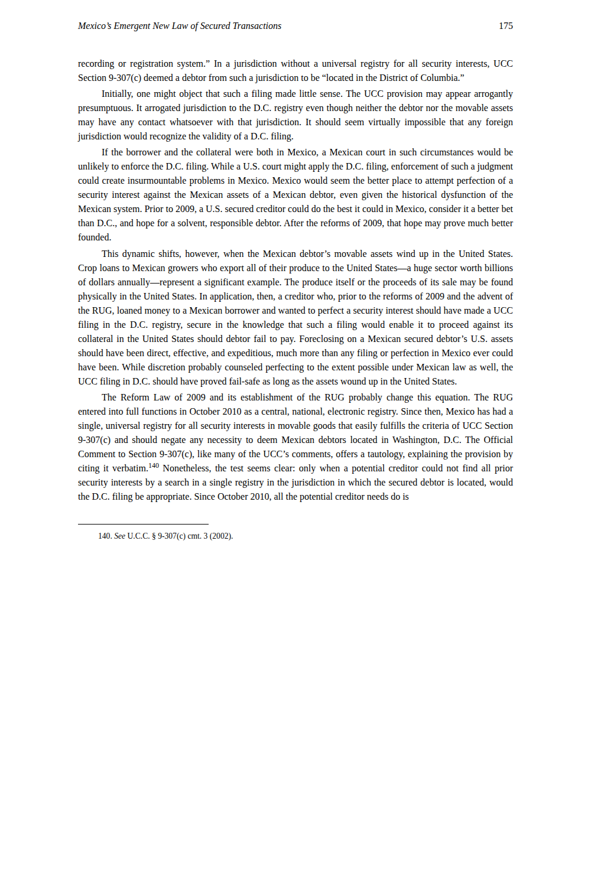Mexico’s Emergent New Law of Secured Transactions 175
recording or registration system.” In a jurisdiction without a universal registry for all security interests, UCC Section 9-307(c) deemed a debtor from such a jurisdiction to be “located in the District of Columbia.”
Initially, one might object that such a filing made little sense. The UCC provision may appear arrogantly presumptuous. It arrogated jurisdiction to the D.C. registry even though neither the debtor nor the movable assets may have any contact whatsoever with that jurisdiction. It should seem virtually impossible that any foreign jurisdiction would recognize the validity of a D.C. filing.
If the borrower and the collateral were both in Mexico, a Mexican court in such circumstances would be unlikely to enforce the D.C. filing. While a U.S. court might apply the D.C. filing, enforcement of such a judgment could create insurmountable problems in Mexico. Mexico would seem the better place to attempt perfection of a security interest against the Mexican assets of a Mexican debtor, even given the historical dysfunction of the Mexican system. Prior to 2009, a U.S. secured creditor could do the best it could in Mexico, consider it a better bet than D.C., and hope for a solvent, responsible debtor. After the reforms of 2009, that hope may prove much better founded.
This dynamic shifts, however, when the Mexican debtor’s movable assets wind up in the United States. Crop loans to Mexican growers who export all of their produce to the United States—a huge sector worth billions of dollars annually—represent a significant example. The produce itself or the proceeds of its sale may be found physically in the United States. In application, then, a creditor who, prior to the reforms of 2009 and the advent of the RUG, loaned money to a Mexican borrower and wanted to perfect a security interest should have made a UCC filing in the D.C. registry, secure in the knowledge that such a filing would enable it to proceed against its collateral in the United States should debtor fail to pay. Foreclosing on a Mexican secured debtor’s U.S. assets should have been direct, effective, and expeditious, much more than any filing or perfection in Mexico ever could have been. While discretion probably counseled perfecting to the extent possible under Mexican law as well, the UCC filing in D.C. should have proved fail-safe as long as the assets wound up in the United States.
The Reform Law of 2009 and its establishment of the RUG probably change this equation. The RUG entered into full functions in October 2010 as a central, national, electronic registry. Since then, Mexico has had a single, universal registry for all security interests in movable goods that easily fulfills the criteria of UCC Section 9-307(c) and should negate any necessity to deem Mexican debtors located in Washington, D.C. The Official Comment to Section 9-307(c), like many of the UCC’s comments, offers a tautology, explaining the provision by citing it verbatim.140 Nonetheless, the test seems clear: only when a potential creditor could not find all prior security interests by a search in a single registry in the jurisdiction in which the secured debtor is located, would the D.C. filing be appropriate. Since October 2010, all the potential creditor needs do is
140. See U.C.C. § 9-307(c) cmt. 3 (2002).